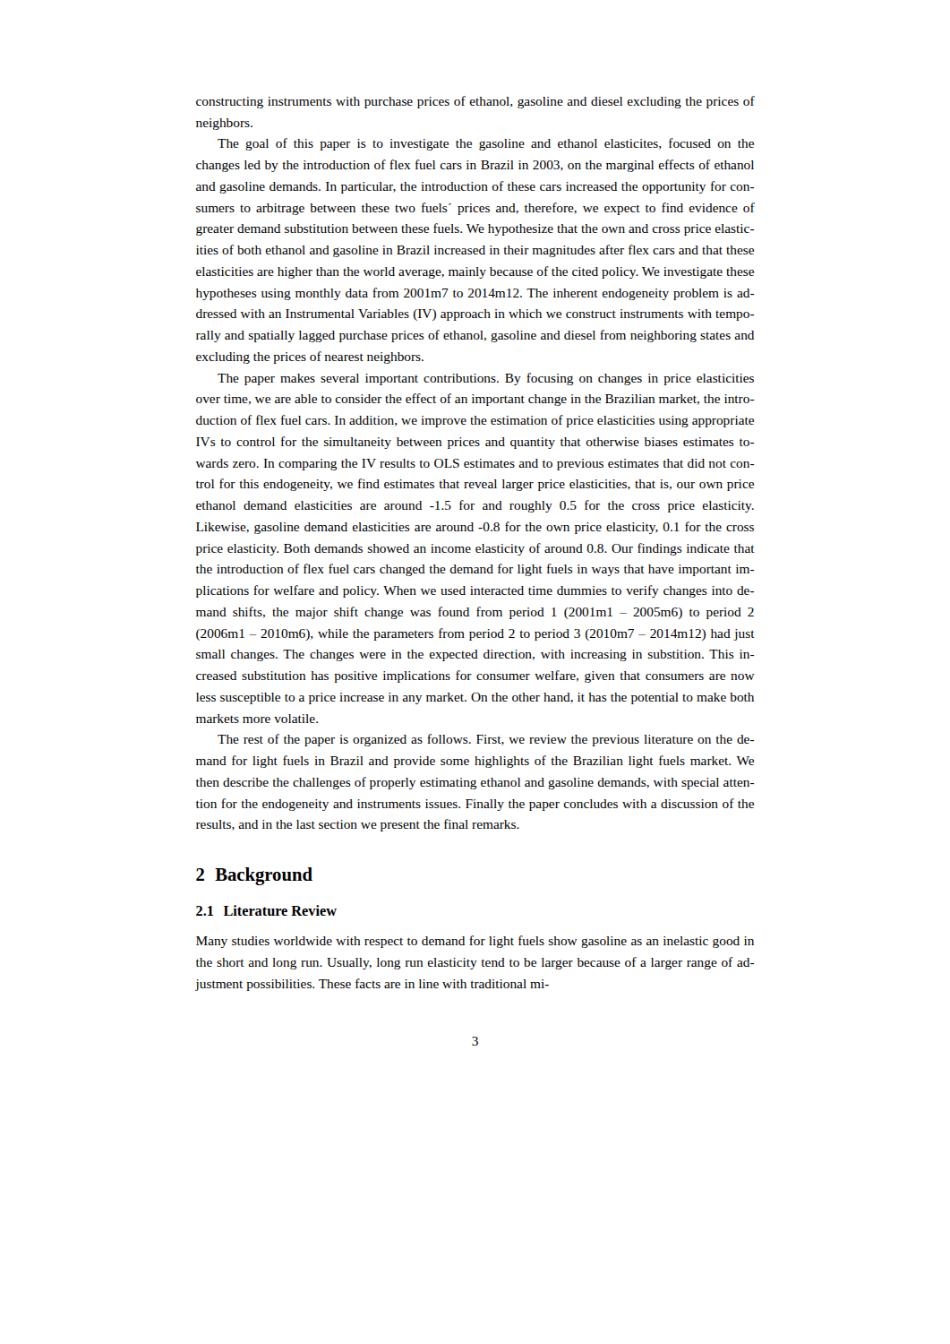constructing instruments with purchase prices of ethanol, gasoline and diesel excluding the prices of neighbors.
The goal of this paper is to investigate the gasoline and ethanol elasticites, focused on the changes led by the introduction of flex fuel cars in Brazil in 2003, on the marginal effects of ethanol and gasoline demands. In particular, the introduction of these cars increased the opportunity for consumers to arbitrage between these two fuels´ prices and, therefore, we expect to find evidence of greater demand substitution between these fuels. We hypothesize that the own and cross price elasticities of both ethanol and gasoline in Brazil increased in their magnitudes after flex cars and that these elasticities are higher than the world average, mainly because of the cited policy. We investigate these hypotheses using monthly data from 2001m7 to 2014m12. The inherent endogeneity problem is addressed with an Instrumental Variables (IV) approach in which we construct instruments with temporally and spatially lagged purchase prices of ethanol, gasoline and diesel from neighboring states and excluding the prices of nearest neighbors.
The paper makes several important contributions. By focusing on changes in price elasticities over time, we are able to consider the effect of an important change in the Brazilian market, the introduction of flex fuel cars. In addition, we improve the estimation of price elasticities using appropriate IVs to control for the simultaneity between prices and quantity that otherwise biases estimates towards zero. In comparing the IV results to OLS estimates and to previous estimates that did not control for this endogeneity, we find estimates that reveal larger price elasticities, that is, our own price ethanol demand elasticities are around -1.5 for and roughly 0.5 for the cross price elasticity. Likewise, gasoline demand elasticities are around -0.8 for the own price elasticity, 0.1 for the cross price elasticity. Both demands showed an income elasticity of around 0.8. Our findings indicate that the introduction of flex fuel cars changed the demand for light fuels in ways that have important implications for welfare and policy. When we used interacted time dummies to verify changes into demand shifts, the major shift change was found from period 1 (2001m1 – 2005m6) to period 2 (2006m1 – 2010m6), while the parameters from period 2 to period 3 (2010m7 – 2014m12) had just small changes. The changes were in the expected direction, with increasing in substition. This increased substitution has positive implications for consumer welfare, given that consumers are now less susceptible to a price increase in any market. On the other hand, it has the potential to make both markets more volatile.
The rest of the paper is organized as follows. First, we review the previous literature on the demand for light fuels in Brazil and provide some highlights of the Brazilian light fuels market. We then describe the challenges of properly estimating ethanol and gasoline demands, with special attention for the endogeneity and instruments issues. Finally the paper concludes with a discussion of the results, and in the last section we present the final remarks.
2 Background
2.1 Literature Review
Many studies worldwide with respect to demand for light fuels show gasoline as an inelastic good in the short and long run. Usually, long run elasticity tend to be larger because of a larger range of adjustment possibilities. These facts are in line with traditional mi-
3